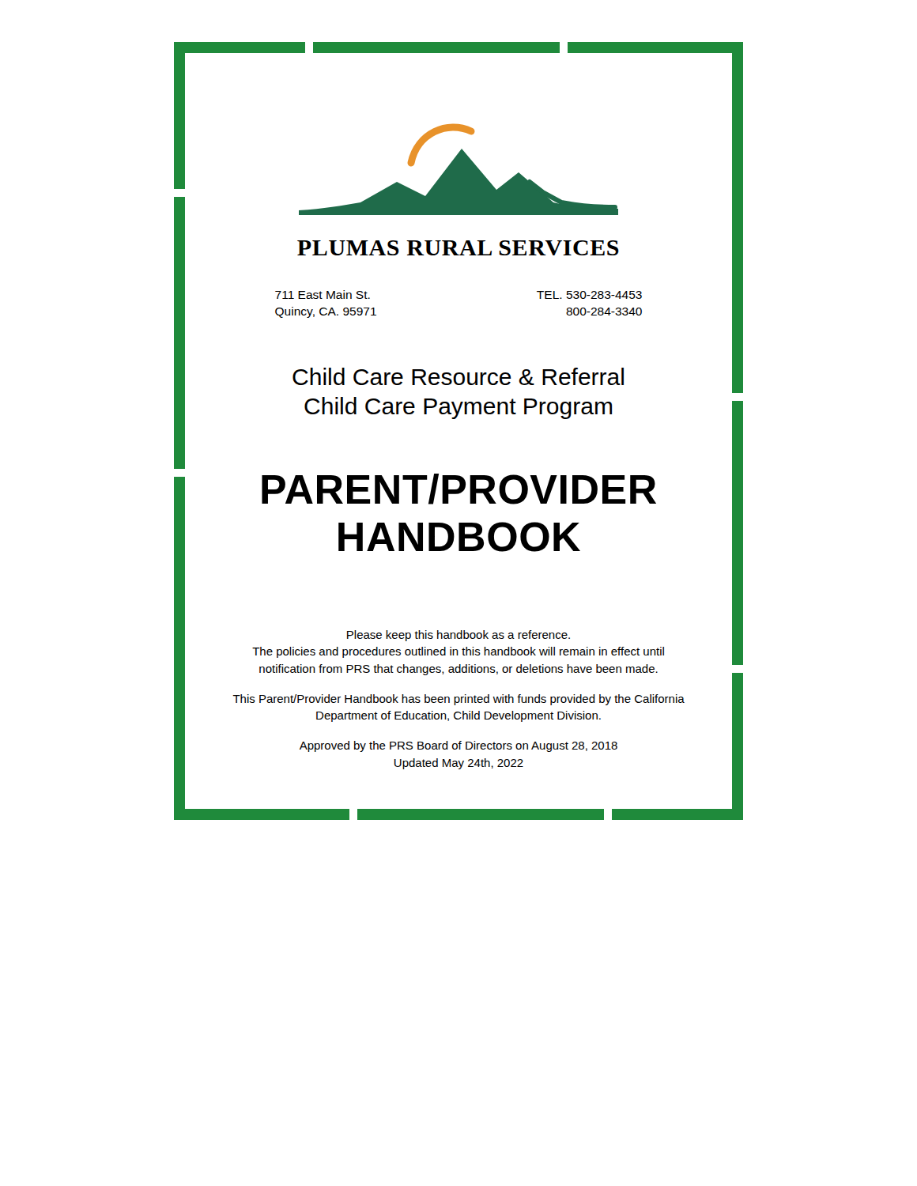PLUMAS RURAL SERVICES
| 711 East Main St. | TEL. 530-283-4453 |
| Quincy, CA. 95971 | 800-284-3340 |
Child Care Resource & Referral
Child Care Payment Program
PARENT/PROVIDER
HANDBOOK
Please keep this handbook as a reference.
The policies and procedures outlined in this handbook will remain in effect until notification from PRS that changes, additions, or deletions have been made.
This Parent/Provider Handbook has been printed with funds provided by the California Department of Education, Child Development Division.
Approved by the PRS Board of Directors on August 28, 2018
Updated May 24th, 2022